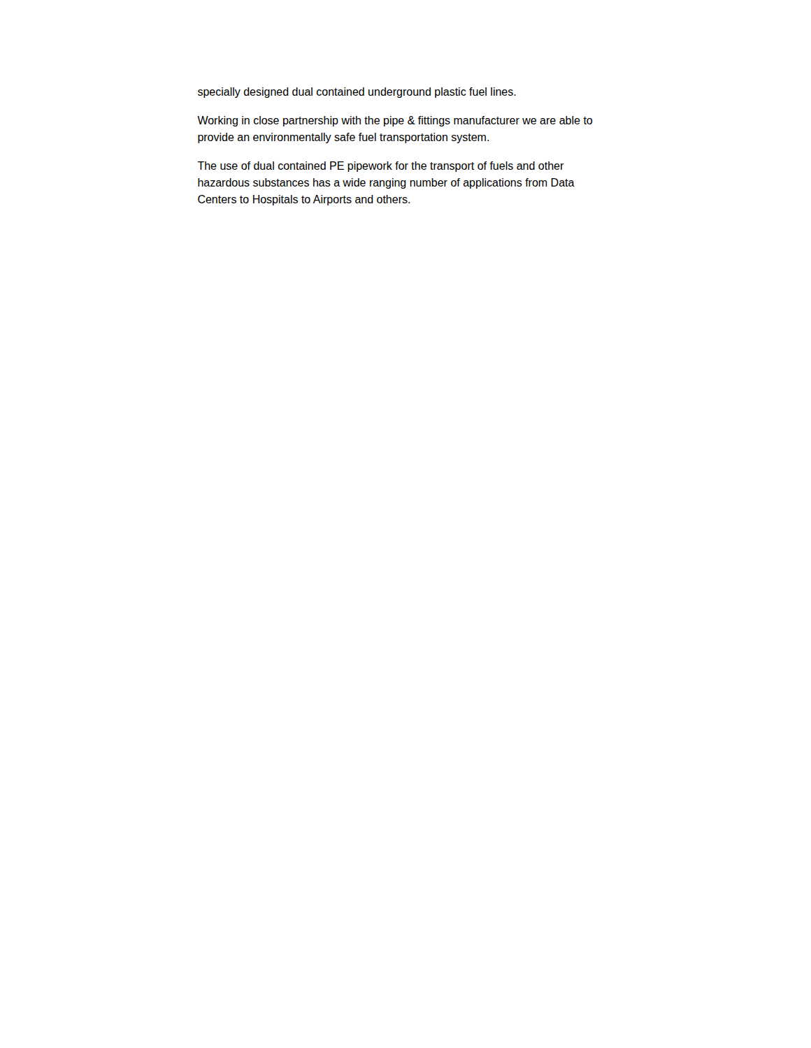specially designed dual contained underground plastic fuel lines.
Working in close partnership with the pipe & fittings manufacturer we are able to provide an environmentally safe fuel transportation system.
The use of dual contained PE pipework for the transport of fuels and other hazardous substances has a wide ranging number of applications from Data Centers to Hospitals to Airports and others.